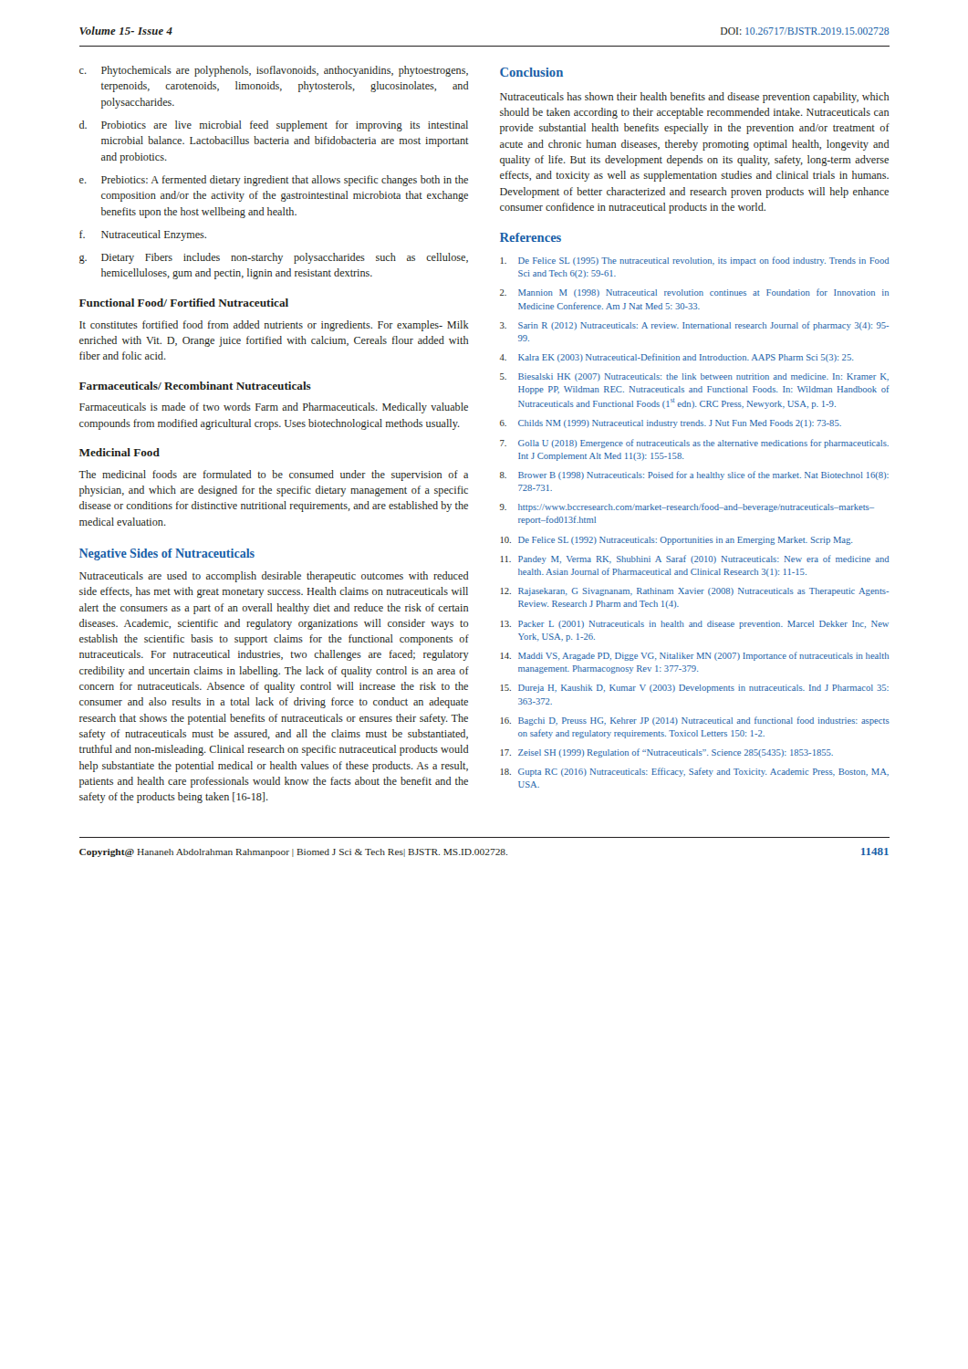Volume 15- Issue 4
DOI: 10.26717/BJSTR.2019.15.002728
c.
Phytochemicals are polyphenols, isoflavonoids, anthocyanidins, phytoestrogens, terpenoids, carotenoids, limonoids, phytosterols, glucosinolates, and polysaccharides.
d.
Probiotics are live microbial feed supplement for improving its intestinal microbial balance. Lactobacillus bacteria and bifidobacteria are most important and probiotics.
e.
Prebiotics: A fermented dietary ingredient that allows specific changes both in the composition and/or the activity of the gastrointestinal microbiota that exchange benefits upon the host wellbeing and health.
f.
Nutraceutical Enzymes.
g.
Dietary Fibers includes non-starchy polysaccharides such as cellulose, hemicelluloses, gum and pectin, lignin and resistant dextrins.
Functional Food/ Fortified Nutraceutical
It constitutes fortified food from added nutrients or ingredients. For examples- Milk enriched with Vit. D, Orange juice fortified with calcium, Cereals flour added with fiber and folic acid.
Farmaceuticals/ Recombinant Nutraceuticals
Farmaceuticals is made of two words Farm and Pharmaceuticals. Medically valuable compounds from modified agricultural crops. Uses biotechnological methods usually.
Medicinal Food
The medicinal foods are formulated to be consumed under the supervision of a physician, and which are designed for the specific dietary management of a specific disease or conditions for distinctive nutritional requirements, and are established by the medical evaluation.
Negative Sides of Nutraceuticals
Nutraceuticals are used to accomplish desirable therapeutic outcomes with reduced side effects, has met with great monetary success. Health claims on nutraceuticals will alert the consumers as a part of an overall healthy diet and reduce the risk of certain diseases. Academic, scientific and regulatory organizations will consider ways to establish the scientific basis to support claims for the functional components of nutraceuticals. For nutraceutical industries, two challenges are faced; regulatory credibility and uncertain claims in labelling. The lack of quality control is an area of concern for nutraceuticals. Absence of quality control will increase the risk to the consumer and also results in a total lack of driving force to conduct an adequate research that shows the potential benefits of nutraceuticals or ensures their safety. The safety of nutraceuticals must be assured, and all the claims must be substantiated, truthful and non-misleading. Clinical research on specific nutraceutical products would help substantiate the potential medical or health values of these products. As a result, patients and health care professionals would know the facts about the benefit and the safety of the products being taken [16-18].
Conclusion
Nutraceuticals has shown their health benefits and disease prevention capability, which should be taken according to their acceptable recommended intake. Nutraceuticals can provide substantial health benefits especially in the prevention and/or treatment of acute and chronic human diseases, thereby promoting optimal health, longevity and quality of life. But its development depends on its quality, safety, long-term adverse effects, and toxicity as well as supplementation studies and clinical trials in humans. Development of better characterized and research proven products will help enhance consumer confidence in nutraceutical products in the world.
References
De Felice SL (1995) The nutraceutical revolution, its impact on food industry. Trends in Food Sci and Tech 6(2): 59-61.
Mannion M (1998) Nutraceutical revolution continues at Foundation for Innovation in Medicine Conference. Am J Nat Med 5: 30-33.
Sarin R (2012) Nutraceuticals: A review. International research Journal of pharmacy 3(4): 95-99.
Kalra EK (2003) Nutraceutical-Definition and Introduction. AAPS Pharm Sci 5(3): 25.
Biesalski HK (2007) Nutraceuticals: the link between nutrition and medicine. In: Kramer K, Hoppe PP, Wildman REC. Nutraceuticals and Functional Foods. In: Wildman Handbook of Nutraceuticals and Functional Foods (1st edn). CRC Press, Newyork, USA, p. 1-9.
Childs NM (1999) Nutraceutical industry trends. J Nut Fun Med Foods 2(1): 73-85.
Golla U (2018) Emergence of nutraceuticals as the alternative medications for pharmaceuticals. Int J Complement Alt Med 11(3): 155-158.
Brower B (1998) Nutraceuticals: Poised for a healthy slice of the market. Nat Biotechnol 16(8): 728-731.
https://www.bccresearch.com/market–research/food–and–beverage/nutraceuticals–markets–report–fod013f.html
De Felice SL (1992) Nutraceuticals: Opportunities in an Emerging Market. Scrip Mag.
Pandey M, Verma RK, Shubhini A Saraf (2010) Nutraceuticals: New era of medicine and health. Asian Journal of Pharmaceutical and Clinical Research 3(1): 11-15.
Rajasekaran, G Sivagnanam, Rathinam Xavier (2008) Nutraceuticals as Therapeutic Agents-Review. Research J Pharm and Tech 1(4).
Packer L (2001) Nutraceuticals in health and disease prevention. Marcel Dekker Inc, New York, USA, p. 1-26.
Maddi VS, Aragade PD, Digge VG, Nitaliker MN (2007) Importance of nutraceuticals in health management. Pharmacognosy Rev 1: 377-379.
Dureja H, Kaushik D, Kumar V (2003) Developments in nutraceuticals. Ind J Pharmacol 35: 363-372.
Bagchi D, Preuss HG, Kehrer JP (2014) Nutraceutical and functional food industries: aspects on safety and regulatory requirements. Toxicol Letters 150: 1-2.
Zeisel SH (1999) Regulation of “Nutraceuticals”. Science 285(5435): 1853-1855.
Gupta RC (2016) Nutraceuticals: Efficacy, Safety and Toxicity. Academic Press, Boston, MA, USA.
Copyright@ Hananeh Abdolrahman Rahmanpoor | Biomed J Sci & Tech Res| BJSTR. MS.ID.002728.
11481